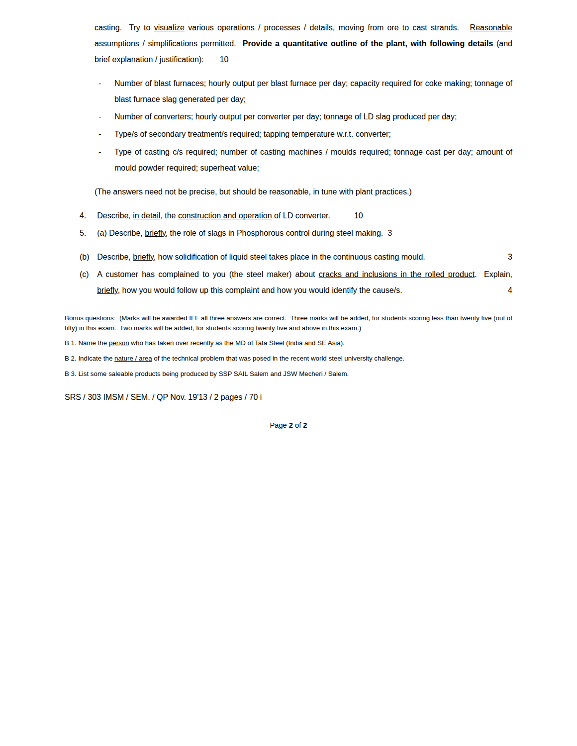casting. Try to visualize various operations / processes / details, moving from ore to cast strands. Reasonable assumptions / simplifications permitted. Provide a quantitative outline of the plant, with following details (and brief explanation / justification):10
Number of blast furnaces; hourly output per blast furnace per day; capacity required for coke making; tonnage of blast furnace slag generated per day;
Number of converters; hourly output per converter per day; tonnage of LD slag produced per day;
Type/s of secondary treatment/s required; tapping temperature w.r.t. converter;
Type of casting c/s required; number of casting machines / moulds required; tonnage cast per day; amount of mould powder required; superheat value;
(The answers need not be precise, but should be reasonable, in tune with plant practices.)
4. Describe, in detail, the construction and operation of LD converter.10
5.
(a) Describe, briefly, the role of slags in Phosphorous control during steel making. 3
(b) Describe, briefly, how solidification of liquid steel takes place in the continuous casting mould.3
(c) A customer has complained to you (the steel maker) about cracks and inclusions in the rolled product. Explain, briefly, how you would follow up this complaint and how you would identify the cause/s.4
Bonus questions: (Marks will be awarded IFF all three answers are correct. Three marks will be added, for students scoring less than twenty five (out of fifty) in this exam. Two marks will be added, for students scoring twenty five and above in this exam.)
B 1. Name the person who has taken over recently as the MD of Tata Steel (India and SE Asia).
B 2. Indicate the nature / area of the technical problem that was posed in the recent world steel university challenge.
B 3. List some saleable products being produced by SSP SAIL Salem and JSW Mecheri / Salem.
SRS / 303 IMSM / SEM. / QP Nov. 19'13 / 2 pages / 70 i
Page 2 of 2